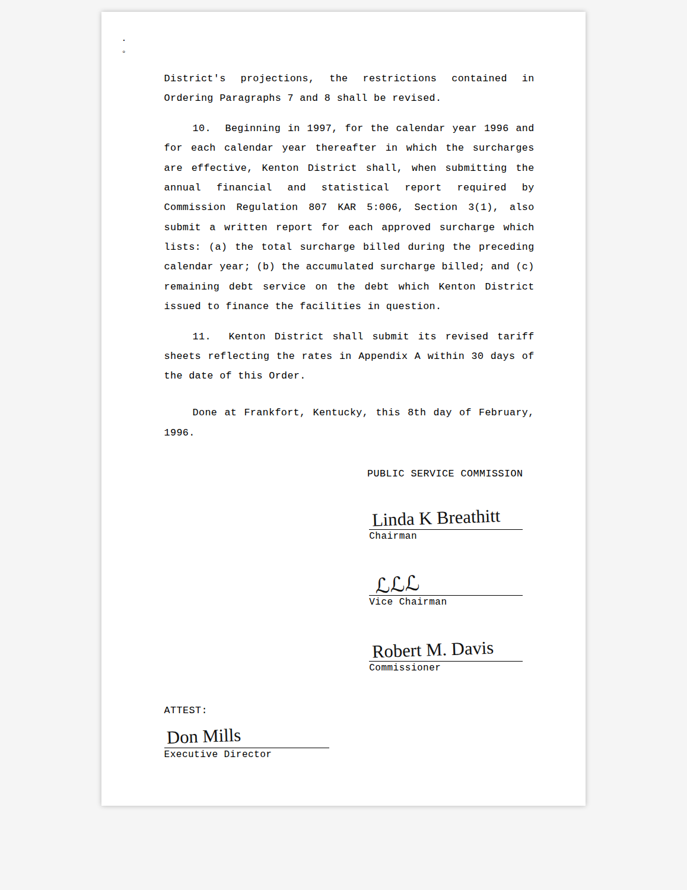.
◦
District's projections, the restrictions contained in Ordering Paragraphs 7 and 8 shall be revised.
10. Beginning in 1997, for the calendar year 1996 and for each calendar year thereafter in which the surcharges are effective, Kenton District shall, when submitting the annual financial and statistical report required by Commission Regulation 807 KAR 5:006, Section 3(1), also submit a written report for each approved surcharge which lists: (a) the total surcharge billed during the preceding calendar year; (b) the accumulated surcharge billed; and (c) remaining debt service on the debt which Kenton District issued to finance the facilities in question.
11. Kenton District shall submit its revised tariff sheets reflecting the rates in Appendix A within 30 days of the date of this Order.
Done at Frankfort, Kentucky, this 8th day of February, 1996.
PUBLIC SERVICE COMMISSION
Linda K Breathitt
Chairman
ℒℒℒ
Vice Chairman
Robert M. Davis
Commissioner
ATTEST:
Don Mills
Executive Director